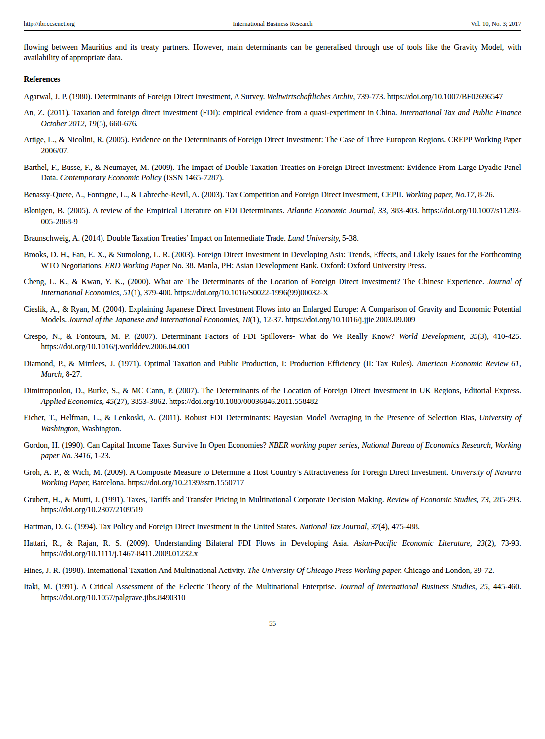http://ibr.ccsenet.org International Business Research Vol. 10, No. 3; 2017
flowing between Mauritius and its treaty partners. However, main determinants can be generalised through use of tools like the Gravity Model, with availability of appropriate data.
References
Agarwal, J. P. (1980). Determinants of Foreign Direct Investment, A Survey. Weltwirtschaftliches Archiv, 739-773. https://doi.org/10.1007/BF02696547
An, Z. (2011). Taxation and foreign direct investment (FDI): empirical evidence from a quasi-experiment in China. International Tax and Public Finance October 2012, 19(5), 660-676.
Artige, L., & Nicolini, R. (2005). Evidence on the Determinants of Foreign Direct Investment: The Case of Three European Regions. CREPP Working Paper 2006/07.
Barthel, F., Busse, F., & Neumayer, M. (2009). The Impact of Double Taxation Treaties on Foreign Direct Investment: Evidence From Large Dyadic Panel Data. Contemporary Economic Policy (ISSN 1465-7287).
Benassy-Quere, A., Fontagne, L., & Lahreche-Revil, A. (2003). Tax Competition and Foreign Direct Investment, CEPII. Working paper, No.17, 8-26.
Blonigen, B. (2005). A review of the Empirical Literature on FDI Determinants. Atlantic Economic Journal, 33, 383-403. https://doi.org/10.1007/s11293-005-2868-9
Braunschweig, A. (2014). Double Taxation Treaties’ Impact on Intermediate Trade. Lund University, 5-38.
Brooks, D. H., Fan, E. X., & Sumolong, L. R. (2003). Foreign Direct Investment in Developing Asia: Trends, Effects, and Likely Issues for the Forthcoming WTO Negotiations. ERD Working Paper No. 38. Manla, PH: Asian Development Bank. Oxford: Oxford University Press.
Cheng, L. K., & Kwan, Y. K., (2000). What are The Determinants of the Location of Foreign Direct Investment? The Chinese Experience. Journal of International Economics, 51(1), 379-400. https://doi.org/10.1016/S0022-1996(99)00032-X
Cieslik, A., & Ryan, M. (2004). Explaining Japanese Direct Investment Flows into an Enlarged Europe: A Comparison of Gravity and Economic Potential Models. Journal of the Japanese and International Economies, 18(1), 12-37. https://doi.org/10.1016/j.jjie.2003.09.009
Crespo, N., & Fontoura, M. P. (2007). Determinant Factors of FDI Spillovers- What do We Really Know? World Development, 35(3), 410-425. https://doi.org/10.1016/j.worlddev.2006.04.001
Diamond, P., & Mirrlees, J. (1971). Optimal Taxation and Public Production, I: Production Efficiency (II: Tax Rules). American Economic Review 61, March, 8-27.
Dimitropoulou, D., Burke, S., & MC Cann, P. (2007). The Determinants of the Location of Foreign Direct Investment in UK Regions, Editorial Express. Applied Economics, 45(27), 3853-3862. https://doi.org/10.1080/00036846.2011.558482
Eicher, T., Helfman, L., & Lenkoski, A. (2011). Robust FDI Determinants: Bayesian Model Averaging in the Presence of Selection Bias, University of Washington, Washington.
Gordon, H. (1990). Can Capital Income Taxes Survive In Open Economies? NBER working paper series, National Bureau of Economics Research, Working paper No. 3416, 1-23.
Groh, A. P., & Wich, M. (2009). A Composite Measure to Determine a Host Country’s Attractiveness for Foreign Direct Investment. University of Navarra Working Paper, Barcelona. https://doi.org/10.2139/ssrn.1550717
Grubert, H., & Mutti, J. (1991). Taxes, Tariffs and Transfer Pricing in Multinational Corporate Decision Making. Review of Economic Studies, 73, 285-293. https://doi.org/10.2307/2109519
Hartman, D. G. (1994). Tax Policy and Foreign Direct Investment in the United States. National Tax Journal, 37(4), 475-488.
Hattari, R., & Rajan, R. S. (2009). Understanding Bilateral FDI Flows in Developing Asia. Asian-Pacific Economic Literature, 23(2), 73-93. https://doi.org/10.1111/j.1467-8411.2009.01232.x
Hines, J. R. (1998). International Taxation And Multinational Activity. The University Of Chicago Press Working paper. Chicago and London, 39-72.
Itaki, M. (1991). A Critical Assessment of the Eclectic Theory of the Multinational Enterprise. Journal of International Business Studies, 25, 445-460. https://doi.org/10.1057/palgrave.jibs.8490310
55